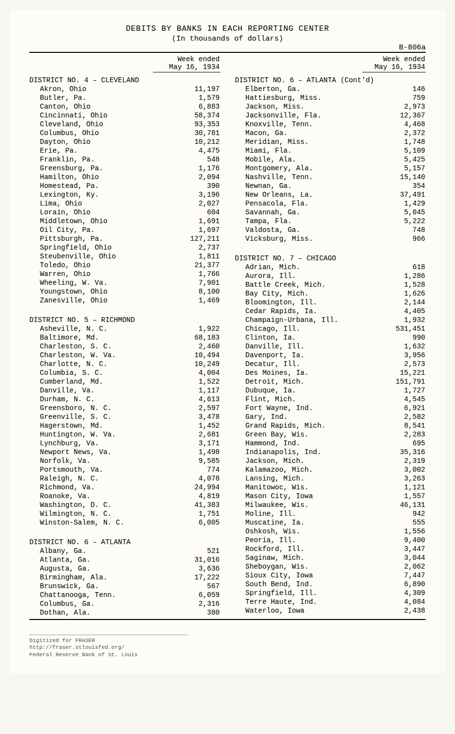DEBITS BY BANKS IN EACH REPORTING CENTER
(In thousands of dollars)
B‑806a
| | Week ended May 16, 1934 |
| DISTRICT NO. 4 – CLEVELAND |
| Akron, Ohio | 11,197 |
| Butler, Pa. | 1,579 |
| Canton, Ohio | 6,883 |
| Cincinnati, Ohio | 58,374 |
| Cleveland, Ohio | 93,353 |
| Columbus, Ohio | 30,781 |
| Dayton, Ohio | 10,212 |
| Erie, Pa. | 4,475 |
| Franklin, Pa. | 548 |
| Greensburg, Pa. | 1,176 |
| Hamilton, Ohio | 2,094 |
| Homestead, Pa. | 390 |
| Lexington, Ky. | 3,196 |
| Lima, Ohio | 2,027 |
| Lorain, Ohio | 604 |
| Middletown, Ohio | 1,691 |
| Oil City, Pa. | 1,697 |
| Pittsburgh, Pa. | 127,211 |
| Springfield, Ohio | 2,737 |
| Steubenville, Ohio | 1,811 |
| Toledo, Ohio | 21,377 |
| Warren, Ohio | 1,766 |
| Wheeling, W. Va. | 7,901 |
| Youngstown, Ohio | 8,100 |
| Zanesville, Ohio | 1,469 |
| DISTRICT NO. 5 – RICHMOND |
| Asheville, N. C. | 1,922 |
| Baltimore, Md. | 68,183 |
| Charleston, S. C. | 2,460 |
| Charleston, W. Va. | 10,494 |
| Charlotte, N. C. | 10,249 |
| Columbia, S. C. | 4,004 |
| Cumberland, Md. | 1,522 |
| Danville, Va. | 1,117 |
| Durham, N. C. | 4,613 |
| Greensboro, N. C. | 2,597 |
| Greenville, S. C. | 3,478 |
| Hagerstown, Md. | 1,452 |
| Huntington, W. Va. | 2,681 |
| Lynchburg, Va. | 3,171 |
| Newport News, Va. | 1,498 |
| Norfolk, Va. | 9,585 |
| Portsmouth, Va. | 774 |
| Raleigh, N. C. | 4,078 |
| Richmond, Va. | 24,994 |
| Roanoke, Va. | 4,819 |
| Washington, D. C. | 41,383 |
| Wilmington, N. C. | 1,751 |
| Winston-Salem, N. C. | 6,005 |
| DISTRICT NO. 6 – ATLANTA |
| Albany, Ga. | 521 |
| Atlanta, Ga. | 31,016 |
| Augusta, Ga. | 3,636 |
| Birmingham, Ala. | 17,222 |
| Brunswick, Ga. | 567 |
| Chattanooga, Tenn. | 6,059 |
| Columbus, Ga. | 2,316 |
| Dothan, Ala. | 380 |
| | Week ended May 16, 1934 |
| DISTRICT NO. 6 – ATLANTA (Cont'd) |
| Elberton, Ga. | 146 |
| Hattiesburg, Miss. | 759 |
| Jackson, Miss. | 2,973 |
| Jacksonville, Fla. | 12,367 |
| Knoxville, Tenn. | 4,468 |
| Macon, Ga. | 2,372 |
| Meridian, Miss. | 1,748 |
| Miami, Fla. | 5,109 |
| Mobile, Ala. | 5,425 |
| Montgomery, Ala. | 5,157 |
| Nashville, Tenn. | 15,140 |
| Newnan, Ga. | 354 |
| New Orleans, La. | 37,491 |
| Pensacola, Fla. | 1,429 |
| Savannah, Ga. | 5,045 |
| Tampa, Fla. | 5,222 |
| Valdosta, Ga. | 748 |
| Vicksburg, Miss. | 966 |
| DISTRICT NO. 7 – CHICAGO |
| Adrian, Mich. | 618 |
| Aurora, Ill. | 1,286 |
| Battle Creek, Mich. | 1,528 |
| Bay City, Mich. | 1,626 |
| Bloomington, Ill. | 2,144 |
| Cedar Rapids, Ia. | 4,405 |
| Champaign-Urbana, Ill. | 1,932 |
| Chicago, Ill. | 531,451 |
| Clinton, Ia. | 990 |
| Danville, Ill. | 1,632 |
| Davenport, Ia. | 3,956 |
| Decatur, Ill. | 2,573 |
| Des Moines, Ia. | 15,221 |
| Detroit, Mich. | 151,791 |
| Dubuque, Ia. | 1,727 |
| Flint, Mich. | 4,545 |
| Fort Wayne, Ind. | 6,921 |
| Gary, Ind. | 2,582 |
| Grand Rapids, Mich. | 8,541 |
| Green Bay, Wis. | 2,283 |
| Hammond, Ind. | 695 |
| Indianapolis, Ind. | 35,316 |
| Jackson, Mich. | 2,319 |
| Kalamazoo, Mich. | 3,002 |
| Lansing, Mich. | 3,263 |
| Manitowoc, Wis. | 1,121 |
| Mason City, Iowa | 1,557 |
| Milwaukee, Wis. | 46,131 |
| Moline, Ill. | 942 |
| Muscatine, Ia. | 555 |
| Oshkosh, Wis. | 1,556 |
| Peoria, Ill. | 9,400 |
| Rockford, Ill. | 3,447 |
| Saginaw, Mich. | 3,044 |
| Sheboygan, Wis. | 2,062 |
| Sioux City, Iowa | 7,447 |
| South Bend, Ind. | 6,890 |
| Springfield, Ill. | 4,309 |
| Terre Haute, Ind. | 4,084 |
| Waterloo, Iowa | 2,438 |
Digitized for FRASER
http://fraser.stlouisfed.org/
Federal Reserve Bank of St. Louis